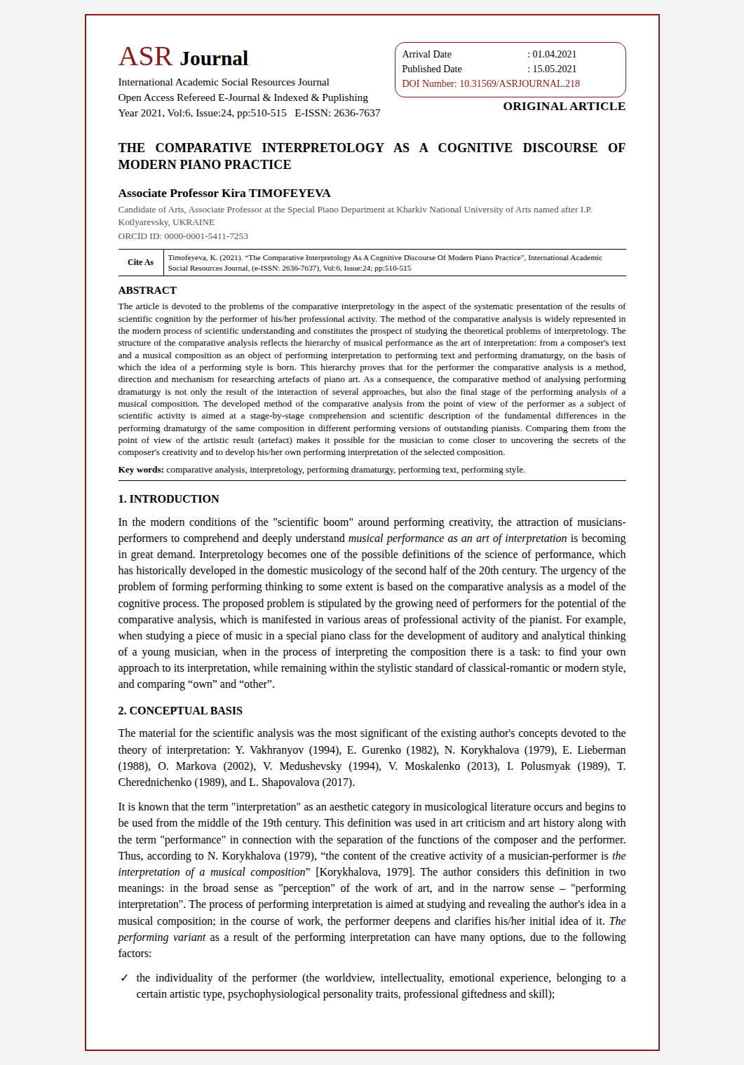ASR Journal
International Academic Social Resources Journal
Open Access Refereed E-Journal & Indexed & Puplishing
Year 2021, Vol:6, Issue:24, pp:510-515 E-ISSN: 2636-7637
| Arrival Date | : 01.04.2021 |
| Published Date | : 15.05.2021 |
| DOI Number: 10.31569/ASRJOURNAL.218 |
ORIGINAL ARTICLE
The Comparative Interpretology as a Cognitive Discourse of Modern Piano Practice
Associate Professor Kira TIMOFEYEVA
Candidate of Arts, Associate Professor at the Special Piano Department at Kharkiv National University of Arts named after I.P. Kotlyarevsky, UKRAINE
ORCİD ID: 0000-0001-5411-7253
| Cite As | Timofeyeva, K. (2021). “The Comparative Interpretology As A Cognitive Discourse Of Modern Piano Practice”, International Academic Social Resources Journal, (e-ISSN: 2636-7637), Vol:6, Issue:24; pp:510-515 |
Abstract
The article is devoted to the problems of the comparative interpretology in the aspect of the systematic presentation of the results of scientific cognition by the performer of his/her professional activity. The method of the comparative analysis is widely represented in the modern process of scientific understanding and constitutes the prospect of studying the theoretical problems of interpretology. The structure of the comparative analysis reflects the hierarchy of musical performance as the art of interpretation: from a composer's text and a musical composition as an object of performing interpretation to performing text and performing dramaturgy, on the basis of which the idea of a performing style is born. This hierarchy proves that for the performer the comparative analysis is a method, direction and mechanism for researching artefacts of piano art. As a consequence, the comparative method of analysing performing dramaturgy is not only the result of the interaction of several approaches, but also the final stage of the performing analysis of a musical composition. The developed method of the comparative analysis from the point of view of the performer as a subject of scientific activity is aimed at a stage-by-stage comprehension and scientific description of the fundamental differences in the performing dramaturgy of the same composition in different performing versions of outstanding pianists. Comparing them from the point of view of the artistic result (artefact) makes it possible for the musician to come closer to uncovering the secrets of the composer's creativity and to develop his/her own performing interpretation of the selected composition.
Key words: comparative analysis, interpretology, performing dramaturgy, performing text, performing style.
1. Introduction
In the modern conditions of the "scientific boom" around performing creativity, the attraction of musicians-performers to comprehend and deeply understand musical performance as an art of interpretation is becoming in great demand. Interpretology becomes one of the possible definitions of the science of performance, which has historically developed in the domestic musicology of the second half of the 20th century. The urgency of the problem of forming performing thinking to some extent is based on the comparative analysis as a model of the cognitive process. The proposed problem is stipulated by the growing need of performers for the potential of the comparative analysis, which is manifested in various areas of professional activity of the pianist. For example, when studying a piece of music in a special piano class for the development of auditory and analytical thinking of a young musician, when in the process of interpreting the composition there is a task: to find your own approach to its interpretation, while remaining within the stylistic standard of classical-romantic or modern style, and comparing “own” and “other”.
2. Conceptual Basis
The material for the scientific analysis was the most significant of the existing author's concepts devoted to the theory of interpretation: Y. Vakhranyov (1994), E. Gurenko (1982), N. Korykhalova (1979), E. Lieberman (1988), O. Markova (2002), V. Medushevsky (1994), V. Moskalenko (2013), I. Polusmyak (1989), T. Cherednichenko (1989), and L. Shapovalova (2017).
It is known that the term "interpretation" as an aesthetic category in musicological literature occurs and begins to be used from the middle of the 19th century. This definition was used in art criticism and art history along with the term "performance" in connection with the separation of the functions of the composer and the performer. Thus, according to N. Korykhalova (1979), “the content of the creative activity of a musician-performer is the interpretation of a musical composition” [Korykhalova, 1979]. The author considers this definition in two meanings: in the broad sense as "perception" of the work of art, and in the narrow sense – "performing interpretation". The process of performing interpretation is aimed at studying and revealing the author's idea in a musical composition; in the course of work, the performer deepens and clarifies his/her initial idea of it. The performing variant as a result of the performing interpretation can have many options, due to the following factors:
the individuality of the performer (the worldview, intellectuality, emotional experience, belonging to a certain artistic type, psychophysiological personality traits, professional giftedness and skill);